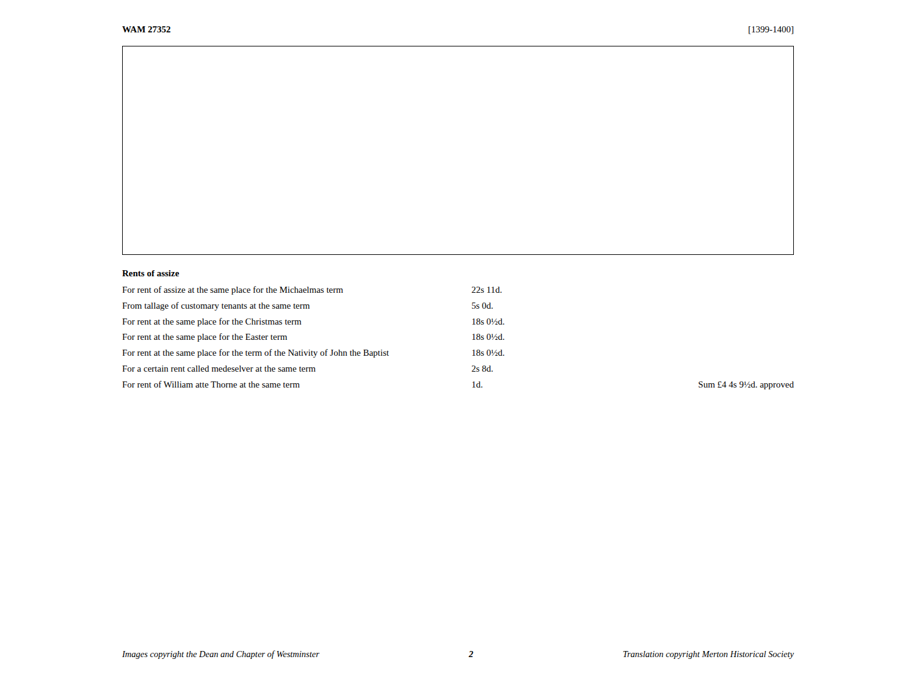WAM 27352
[1399-1400]
Rents of assize
| For rent of assize at the same place for the Michaelmas term | 22s 11d. | |
| From tallage of customary tenants at the same term | 5s 0d. | |
| For rent at the same place for the Christmas term | 18s 0½d. | |
| For rent at the same place for the Easter term | 18s 0½d. | |
| For rent at the same place for the term of the Nativity of John the Baptist | 18s 0½d. | |
| For a certain rent called medeselver at the same term | 2s 8d. | |
| For rent of William atte Thorne at the same term | 1d. | Sum £4 4s 9½d. approved |
Images copyright the Dean and Chapter of Westminster
2
Translation copyright Merton Historical Society